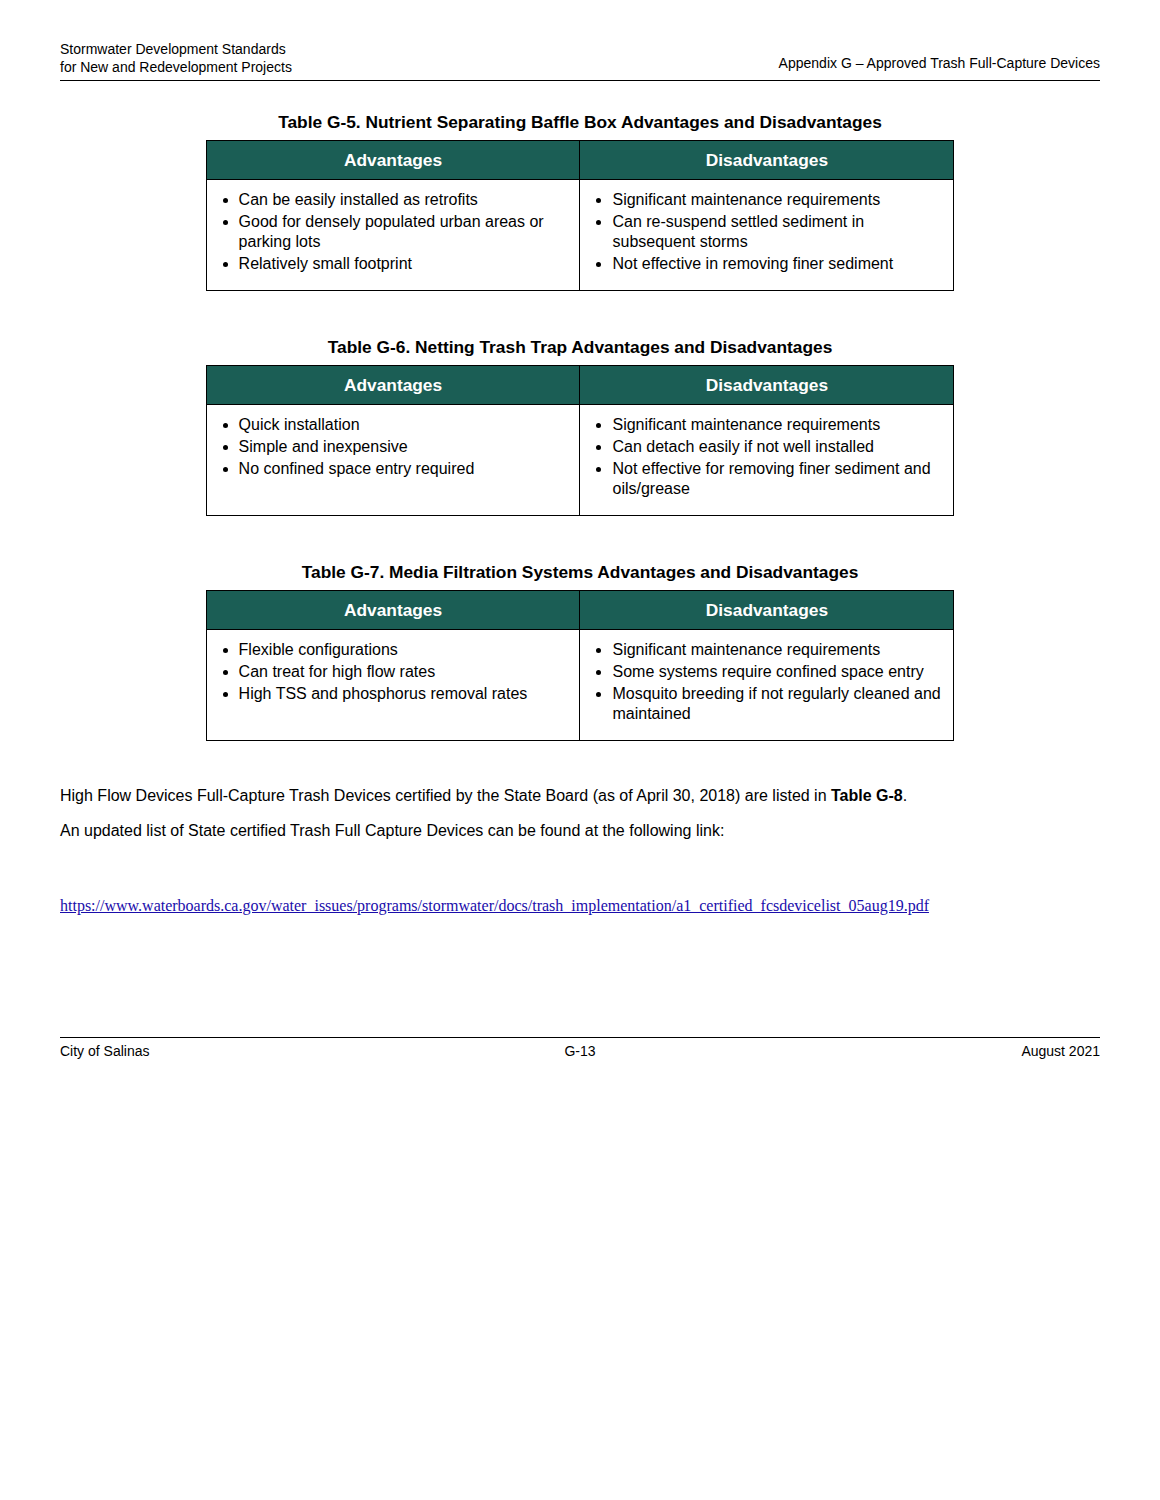Stormwater Development Standards
for New and Redevelopment Projects
Appendix G – Approved Trash Full-Capture Devices
Table G-5. Nutrient Separating Baffle Box Advantages and Disadvantages
| Advantages | Disadvantages |
| --- | --- |
| Can be easily installed as retrofits Good for densely populated urban areas or parking lots Relatively small footprint | Significant maintenance requirements Can re-suspend settled sediment in subsequent storms Not effective in removing finer sediment |
Table G-6. Netting Trash Trap Advantages and Disadvantages
| Advantages | Disadvantages |
| --- | --- |
| Quick installation Simple and inexpensive No confined space entry required | Significant maintenance requirements Can detach easily if not well installed Not effective for removing finer sediment and oils/grease |
Table G-7. Media Filtration Systems Advantages and Disadvantages
| Advantages | Disadvantages |
| --- | --- |
| Flexible configurations Can treat for high flow rates High TSS and phosphorus removal rates | Significant maintenance requirements Some systems require confined space entry Mosquito breeding if not regularly cleaned and maintained |
High Flow Devices Full-Capture Trash Devices certified by the State Board (as of April 30, 2018) are listed in Table G-8.
An updated list of State certified Trash Full Capture Devices can be found at the following link:
https://www.waterboards.ca.gov/water_issues/programs/stormwater/docs/trash_implementation/a1_certified_fcsdevicelist_05aug19.pdf
City of Salinas
G-13
August 2021